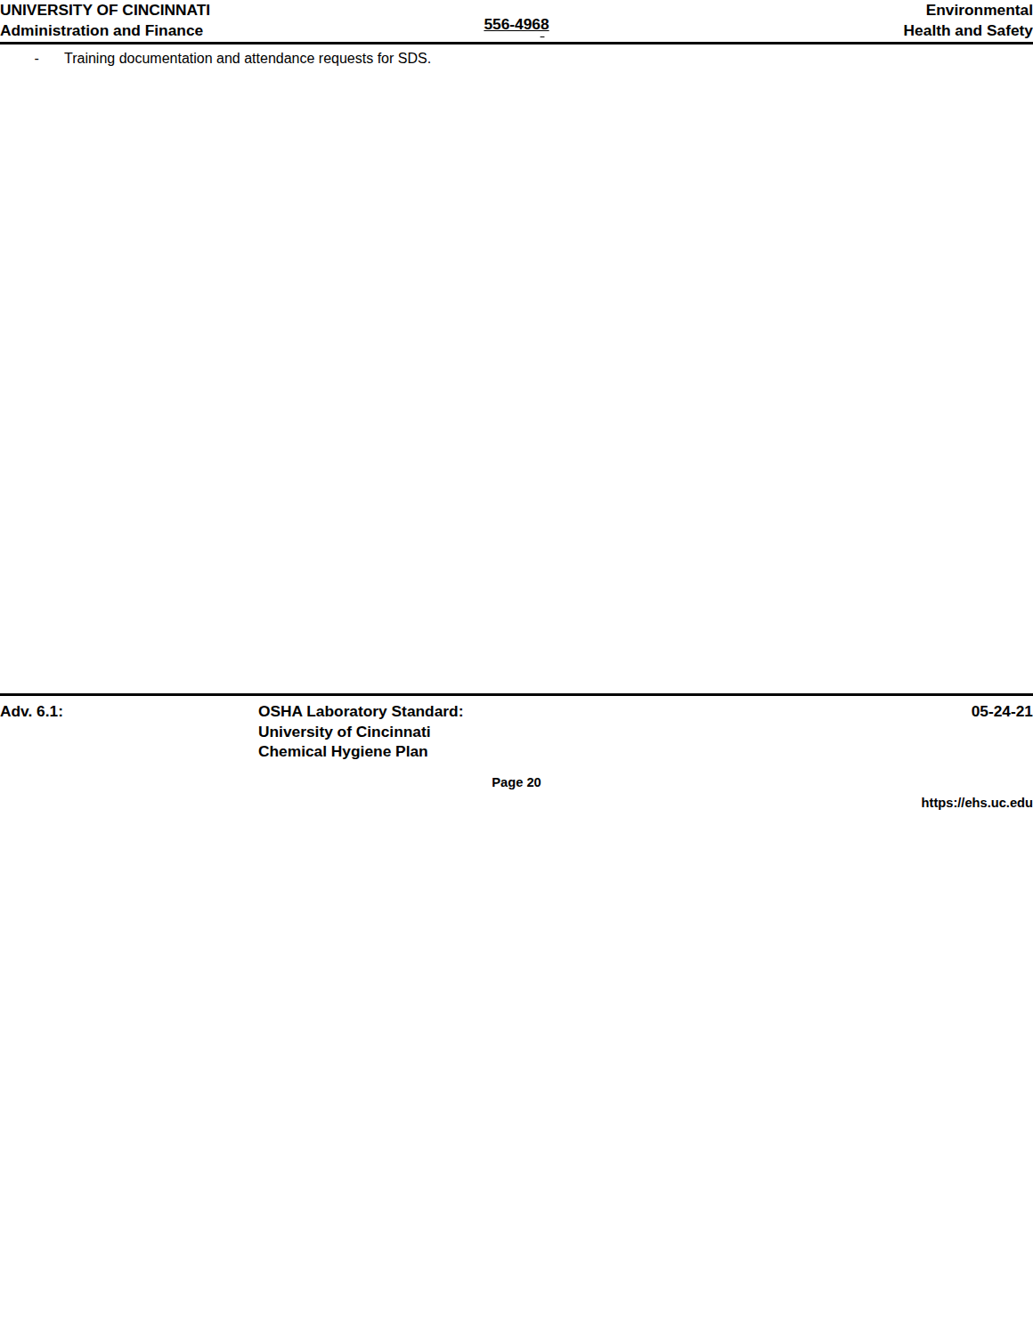| UNIVERSITY OF CINCINNATI | | Environmental |
| Administration and Finance | Health and Safety |
556-4968
- Training documentation and attendance requests for SDS.
| Adv. 6.1: | OSHA Laboratory Standard: University of Cincinnati Chemical Hygiene Plan | 05-24-21 |
Page 20
https://ehs.uc.edu